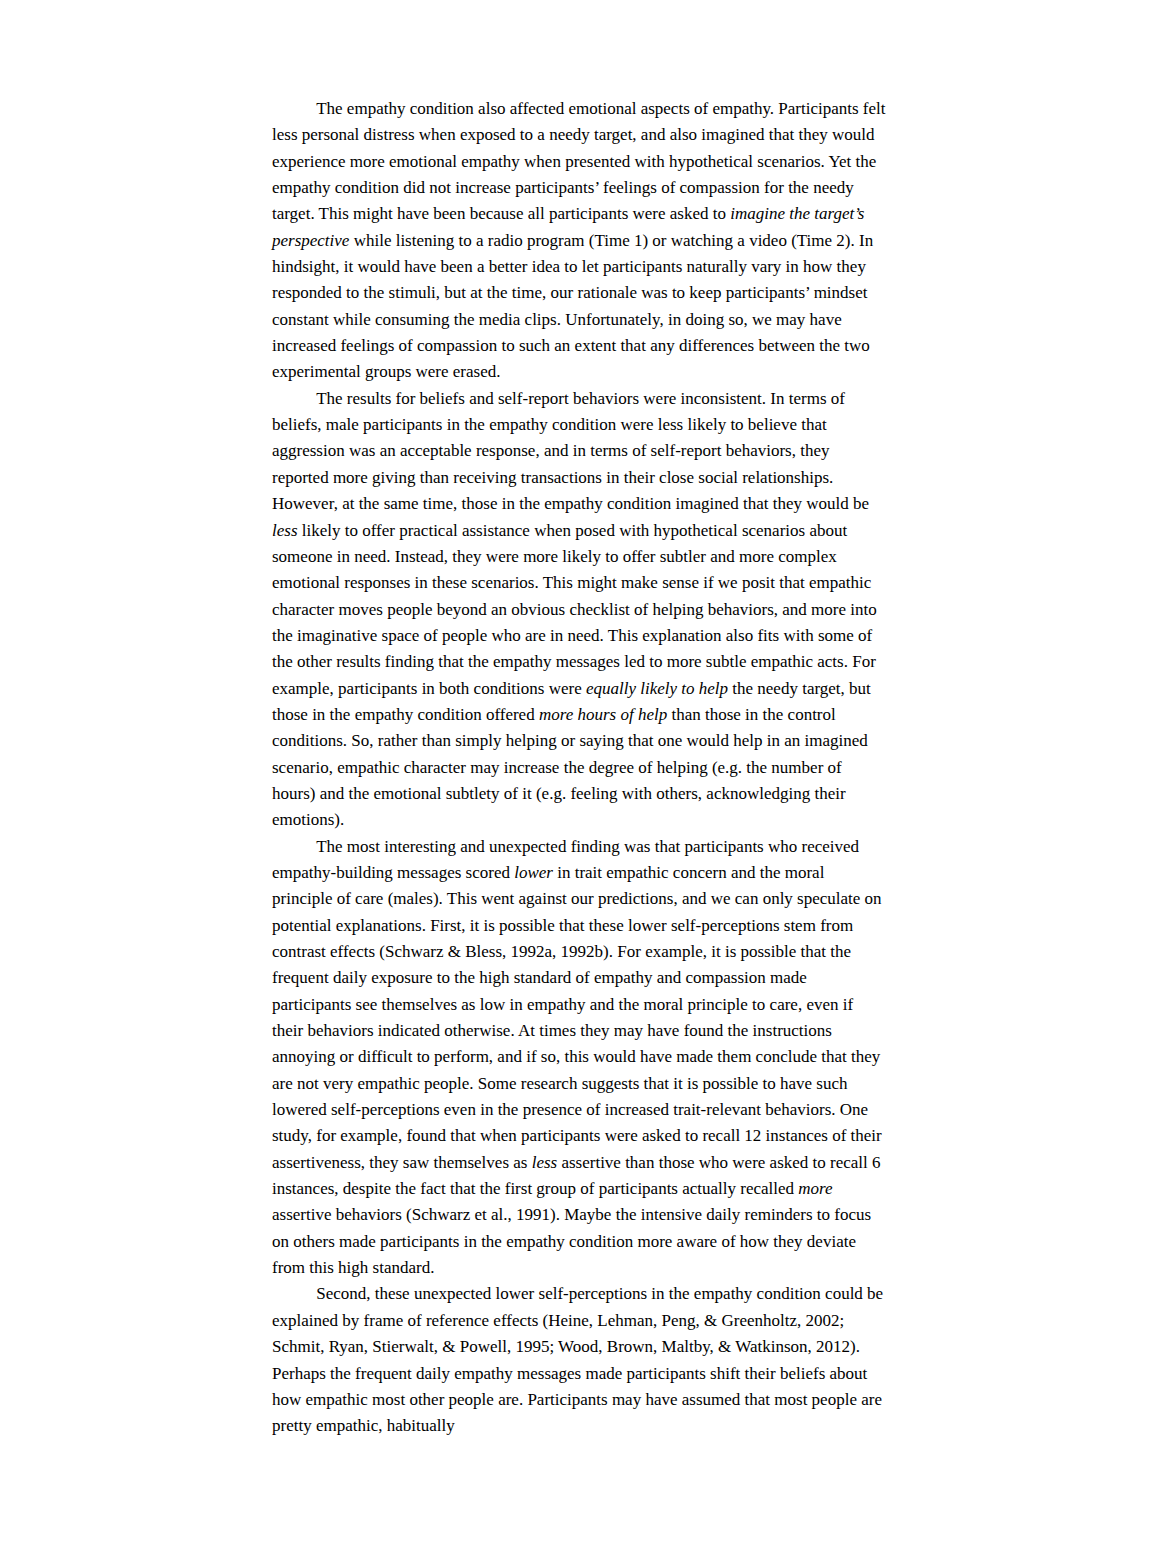The empathy condition also affected emotional aspects of empathy. Participants felt less personal distress when exposed to a needy target, and also imagined that they would experience more emotional empathy when presented with hypothetical scenarios. Yet the empathy condition did not increase participants’ feelings of compassion for the needy target. This might have been because all participants were asked to imagine the target’s perspective while listening to a radio program (Time 1) or watching a video (Time 2). In hindsight, it would have been a better idea to let participants naturally vary in how they responded to the stimuli, but at the time, our rationale was to keep participants’ mindset constant while consuming the media clips. Unfortunately, in doing so, we may have increased feelings of compassion to such an extent that any differences between the two experimental groups were erased.
The results for beliefs and self-report behaviors were inconsistent. In terms of beliefs, male participants in the empathy condition were less likely to believe that aggression was an acceptable response, and in terms of self-report behaviors, they reported more giving than receiving transactions in their close social relationships. However, at the same time, those in the empathy condition imagined that they would be less likely to offer practical assistance when posed with hypothetical scenarios about someone in need. Instead, they were more likely to offer subtler and more complex emotional responses in these scenarios. This might make sense if we posit that empathic character moves people beyond an obvious checklist of helping behaviors, and more into the imaginative space of people who are in need. This explanation also fits with some of the other results finding that the empathy messages led to more subtle empathic acts. For example, participants in both conditions were equally likely to help the needy target, but those in the empathy condition offered more hours of help than those in the control conditions. So, rather than simply helping or saying that one would help in an imagined scenario, empathic character may increase the degree of helping (e.g. the number of hours) and the emotional subtlety of it (e.g. feeling with others, acknowledging their emotions).
The most interesting and unexpected finding was that participants who received empathy-building messages scored lower in trait empathic concern and the moral principle of care (males). This went against our predictions, and we can only speculate on potential explanations. First, it is possible that these lower self-perceptions stem from contrast effects (Schwarz & Bless, 1992a, 1992b). For example, it is possible that the frequent daily exposure to the high standard of empathy and compassion made participants see themselves as low in empathy and the moral principle to care, even if their behaviors indicated otherwise. At times they may have found the instructions annoying or difficult to perform, and if so, this would have made them conclude that they are not very empathic people. Some research suggests that it is possible to have such lowered self-perceptions even in the presence of increased trait-relevant behaviors. One study, for example, found that when participants were asked to recall 12 instances of their assertiveness, they saw themselves as less assertive than those who were asked to recall 6 instances, despite the fact that the first group of participants actually recalled more assertive behaviors (Schwarz et al., 1991). Maybe the intensive daily reminders to focus on others made participants in the empathy condition more aware of how they deviate from this high standard.
Second, these unexpected lower self-perceptions in the empathy condition could be explained by frame of reference effects (Heine, Lehman, Peng, & Greenholtz, 2002; Schmit, Ryan, Stierwalt, & Powell, 1995; Wood, Brown, Maltby, & Watkinson, 2012). Perhaps the frequent daily empathy messages made participants shift their beliefs about how empathic most other people are. Participants may have assumed that most people are pretty empathic, habitually